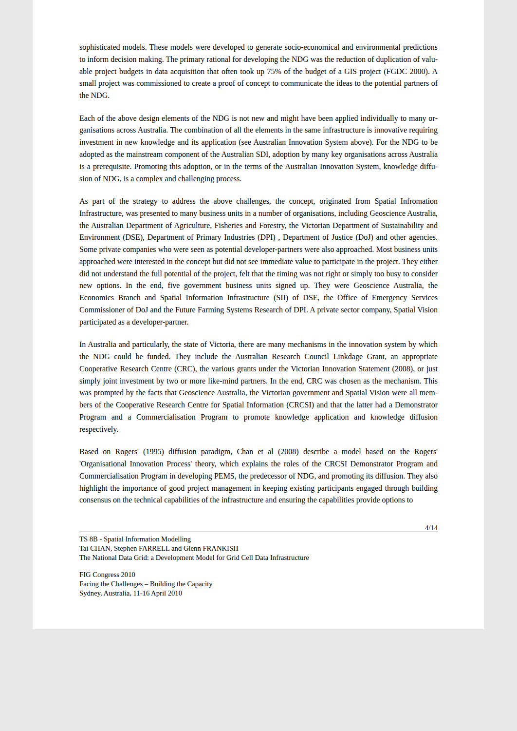sophisticated models. These models were developed to generate socio-economical and environmental predictions to inform decision making. The primary rational for developing the NDG was the reduction of duplication of valuable project budgets in data acquisition that often took up 75% of the budget of a GIS project (FGDC 2000). A small project was commissioned to create a proof of concept to communicate the ideas to the potential partners of the NDG.
Each of the above design elements of the NDG is not new and might have been applied individually to many organisations across Australia. The combination of all the elements in the same infrastructure is innovative requiring investment in new knowledge and its application (see Australian Innovation System above). For the NDG to be adopted as the mainstream component of the Australian SDI, adoption by many key organisations across Australia is a prerequisite. Promoting this adoption, or in the terms of the Australian Innovation System, knowledge diffusion of NDG, is a complex and challenging process.
As part of the strategy to address the above challenges, the concept, originated from Spatial Infromation Infrastructure, was presented to many business units in a number of organisations, including Geoscience Australia, the Australian Department of Agriculture, Fisheries and Forestry, the Victorian Department of Sustainability and Environment (DSE), Department of Primary Industries (DPI) , Department of Justice (DoJ) and other agencies. Some private companies who were seen as potential developer-partners were also approached. Most business units approached were interested in the concept but did not see immediate value to participate in the project. They either did not understand the full potential of the project, felt that the timing was not right or simply too busy to consider new options. In the end, five government business units signed up. They were Geoscience Australia, the Economics Branch and Spatial Information Infrastructure (SII) of DSE, the Office of Emergency Services Commissioner of DoJ and the Future Farming Systems Research of DPI. A private sector company, Spatial Vision participated as a developer-partner.
In Australia and particularly, the state of Victoria, there are many mechanisms in the innovation system by which the NDG could be funded. They include the Australian Research Council Linkdage Grant, an appropriate Cooperative Research Centre (CRC), the various grants under the Victorian Innovation Statement (2008), or just simply joint investment by two or more like-mind partners. In the end, CRC was chosen as the mechanism. This was prompted by the facts that Geoscience Australia, the Victorian government and Spatial Vision were all members of the Cooperative Research Centre for Spatial Information (CRCSI) and that the latter had a Demonstrator Program and a Commercialisation Program to promote knowledge application and knowledge diffusion respectively.
Based on Rogers' (1995) diffusion paradigm, Chan et al (2008) describe a model based on the Rogers' 'Organisational Innovation Process' theory, which explains the roles of the CRCSI Demonstrator Program and Commercialisation Program in developing PEMS, the predecessor of NDG, and promoting its diffusion. They also highlight the importance of good project management in keeping existing participants engaged through building consensus on the technical capabilities of the infrastructure and ensuring the capabilities provide options to
4/14
TS 8B - Spatial Information Modelling
Tai CHAN, Stephen FARRELL and Glenn FRANKISH
The National Data Grid: a Development Model for Grid Cell Data Infrastructure
FIG Congress 2010
Facing the Challenges – Building the Capacity
Sydney, Australia, 11-16 April 2010